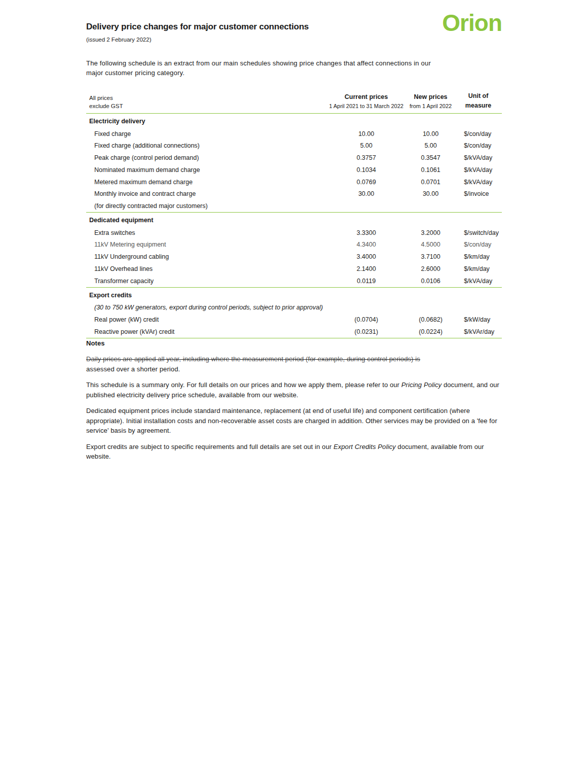Delivery price changes for major customer connections
(issued 2 February 2022)
Orion
The following schedule is an extract from our main schedules showing price changes that affect connections in our major customer pricing category.
| All prices exclude GST | Current prices 1 April 2021 to 31 March 2022 | New prices from 1 April 2022 | Unit of measure |
| --- | --- | --- | --- |
| Electricity delivery |
| Fixed charge | 10.00 | 10.00 | $/con/day |
| Fixed charge (additional connections) | 5.00 | 5.00 | $/con/day |
| Peak charge (control period demand) | 0.3757 | 0.3547 | $/kVA/day |
| Nominated maximum demand charge | 0.1034 | 0.1061 | $/kVA/day |
| Metered maximum demand charge | 0.0769 | 0.0701 | $/kVA/day |
| Monthly invoice and contract charge | 30.00 | 30.00 | $/invoice |
| (for directly contracted major customers) | | | |
| Dedicated equipment |
| Extra switches | 3.3300 | 3.2000 | $/switch/day |
| 11kV Metering equipment | 4.3400 | 4.5000 | $/con/day |
| 11kV Underground cabling | 3.4000 | 3.7100 | $/km/day |
| 11kV Overhead lines | 2.1400 | 2.6000 | $/km/day |
| Transformer capacity | 0.0119 | 0.0106 | $/kVA/day |
| Export credits |
| (30 to 750 kW generators, export during control periods, subject to prior approval) | | | |
| Real power (kW) credit | (0.0704) | (0.0682) | $/kW/day |
| Reactive power (kVAr) credit | (0.0231) | (0.0224) | $/kVAr/day |
Notes
Daily prices are applied all year, including where the measurement period (for example, during control periods) is
assessed over a shorter period.
This schedule is a summary only. For full details on our prices and how we apply them, please refer to our Pricing Policy document, and our published electricity delivery price schedule, available from our website.
Dedicated equipment prices include standard maintenance, replacement (at end of useful life) and component certification (where appropriate). Initial installation costs and non-recoverable asset costs are charged in addition. Other services may be provided on a 'fee for service' basis by agreement.
Export credits are subject to specific requirements and full details are set out in our Export Credits Policy document, available from our website.